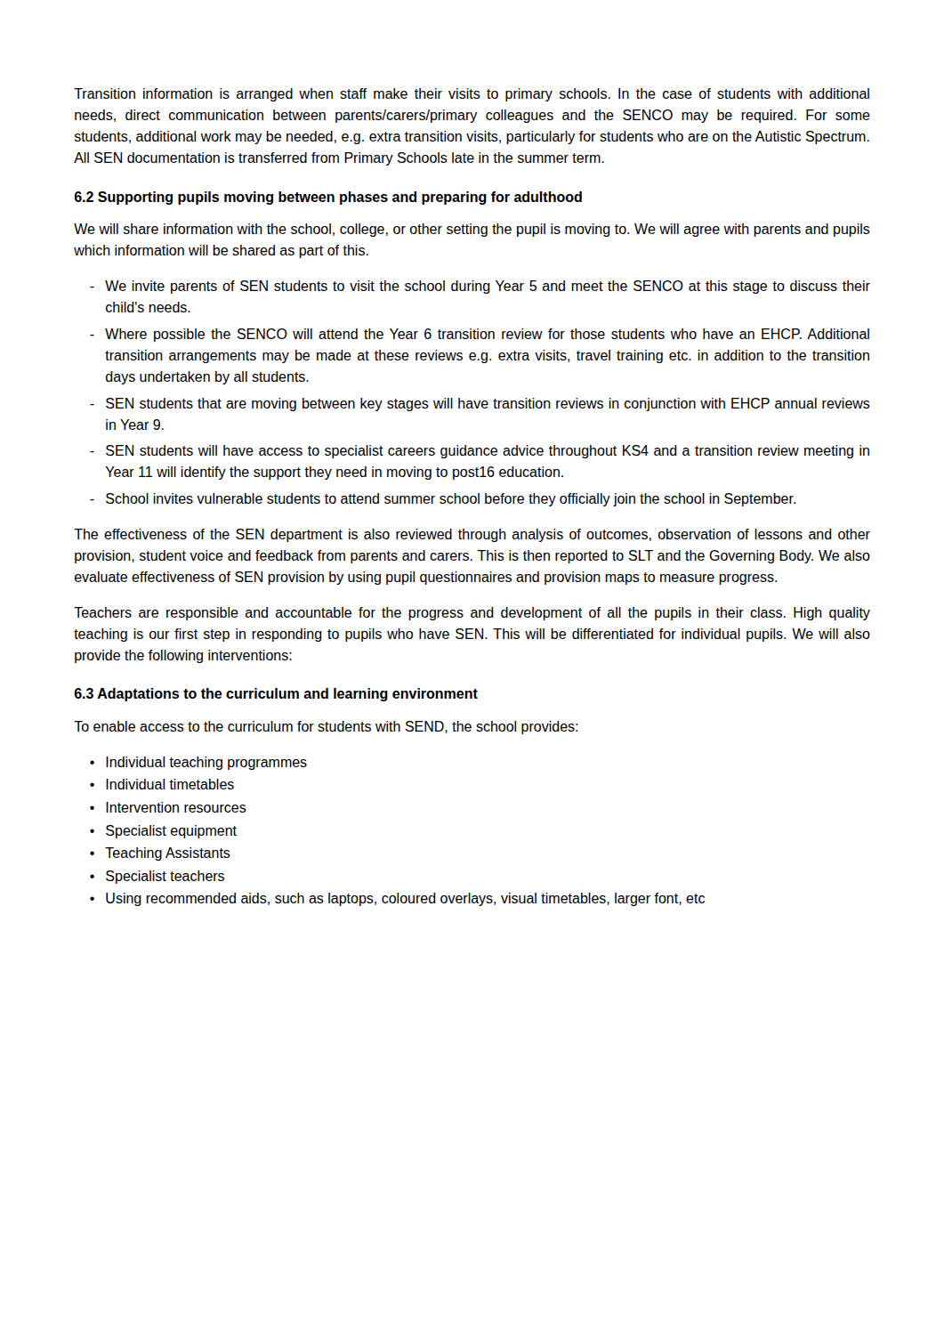Transition information is arranged when staff make their visits to primary schools. In the case of students with additional needs, direct communication between parents/carers/primary colleagues and the SENCO may be required. For some students, additional work may be needed, e.g. extra transition visits, particularly for students who are on the Autistic Spectrum. All SEN documentation is transferred from Primary Schools late in the summer term.
6.2 Supporting pupils moving between phases and preparing for adulthood
We will share information with the school, college, or other setting the pupil is moving to. We will agree with parents and pupils which information will be shared as part of this.
We invite parents of SEN students to visit the school during Year 5 and meet the SENCO at this stage to discuss their child's needs.
Where possible the SENCO will attend the Year 6 transition review for those students who have an EHCP. Additional transition arrangements may be made at these reviews e.g. extra visits, travel training etc. in addition to the transition days undertaken by all students.
SEN students that are moving between key stages will have transition reviews in conjunction with EHCP annual reviews in Year 9.
SEN students will have access to specialist careers guidance advice throughout KS4 and a transition review meeting in Year 11 will identify the support they need in moving to post16 education.
School invites vulnerable students to attend summer school before they officially join the school in September.
The effectiveness of the SEN department is also reviewed through analysis of outcomes, observation of lessons and other provision, student voice and feedback from parents and carers. This is then reported to SLT and the Governing Body. We also evaluate effectiveness of SEN provision by using pupil questionnaires and provision maps to measure progress.
Teachers are responsible and accountable for the progress and development of all the pupils in their class. High quality teaching is our first step in responding to pupils who have SEN. This will be differentiated for individual pupils. We will also provide the following interventions:
6.3 Adaptations to the curriculum and learning environment
To enable access to the curriculum for students with SEND, the school provides:
Individual teaching programmes
Individual timetables
Intervention resources
Specialist equipment
Teaching Assistants
Specialist teachers
Using recommended aids, such as laptops, coloured overlays, visual timetables, larger font, etc